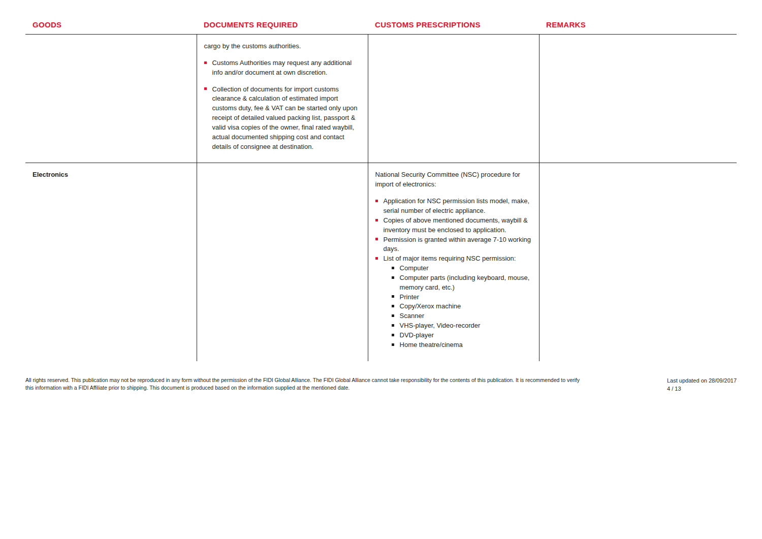| GOODS | DOCUMENTS REQUIRED | CUSTOMS PRESCRIPTIONS | REMARKS |
| --- | --- | --- | --- |
| | cargo by the customs authorities. Customs Authorities may request any additional info and/or document at own discretion. Collection of documents for import customs clearance & calculation of estimated import customs duty, fee & VAT can be started only upon receipt of detailed valued packing list, passport & valid visa copies of the owner, final rated waybill, actual documented shipping cost and contact details of consignee at destination. | | |
| Electronics | | National Security Committee (NSC) procedure for import of electronics: Application for NSC permission lists model, make, serial number of electric appliance. Copies of above mentioned documents, waybill & inventory must be enclosed to application. Permission is granted within average 7-10 working days. List of major items requiring NSC permission: Computer Computer parts (including keyboard, mouse, memory card, etc.) Printer Copy/Xerox machine Scanner VHS-player, Video-recorder DVD-player Home theatre/cinema | |
All rights reserved. This publication may not be reproduced in any form without the permission of the FIDI Global Alliance. The FIDI Global Alliance cannot take responsibility for the contents of this publication. It is recommended to verify this information with a FIDI Affiliate prior to shipping. This document is produced based on the information supplied at the mentioned date.
Last updated on 28/09/2017
4 / 13